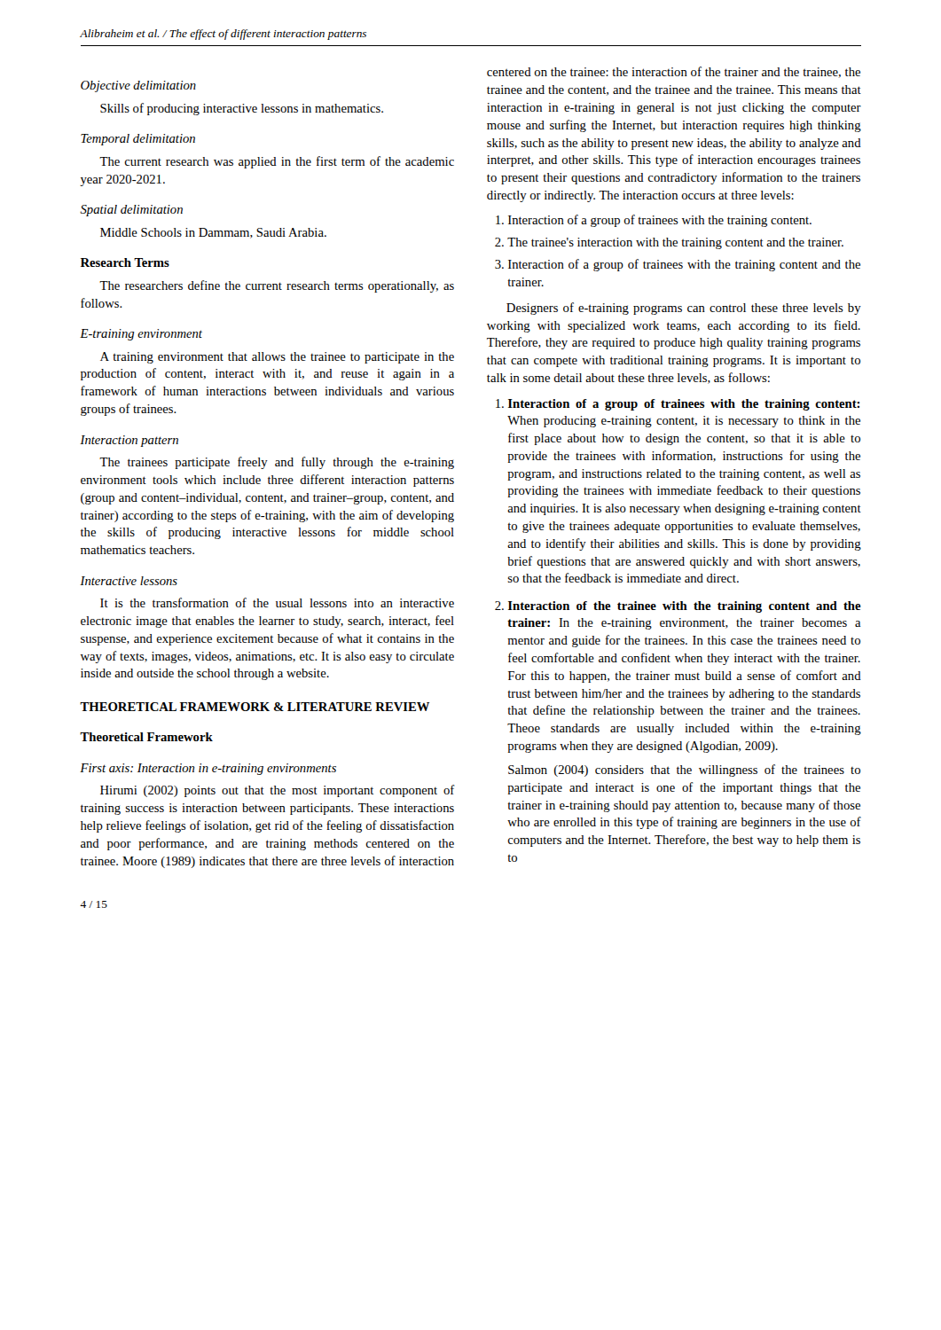Alibraheim et al. / The effect of different interaction patterns
Objective delimitation
Skills of producing interactive lessons in mathematics.
Temporal delimitation
The current research was applied in the first term of the academic year 2020-2021.
Spatial delimitation
Middle Schools in Dammam, Saudi Arabia.
Research Terms
The researchers define the current research terms operationally, as follows.
E-training environment
A training environment that allows the trainee to participate in the production of content, interact with it, and reuse it again in a framework of human interactions between individuals and various groups of trainees.
Interaction pattern
The trainees participate freely and fully through the e-training environment tools which include three different interaction patterns (group and content–individual, content, and trainer–group, content, and trainer) according to the steps of e-training, with the aim of developing the skills of producing interactive lessons for middle school mathematics teachers.
Interactive lessons
It is the transformation of the usual lessons into an interactive electronic image that enables the learner to study, search, interact, feel suspense, and experience excitement because of what it contains in the way of texts, images, videos, animations, etc. It is also easy to circulate inside and outside the school through a website.
Theoretical Framework & Literature Review
Theoretical Framework
First axis: Interaction in e-training environments
Hirumi (2002) points out that the most important component of training success is interaction between participants. These interactions help relieve feelings of isolation, get rid of the feeling of dissatisfaction and poor performance, and are training methods centered on the trainee. Moore (1989) indicates that there are three levels of interaction centered on the trainee: the interaction of the trainer and the trainee, the trainee and the content, and the trainee and the trainee. This means that interaction in e-training in general is not just clicking the computer mouse and surfing the Internet, but interaction requires high thinking skills, such as the ability to present new ideas, the ability to analyze and interpret, and other skills. This type of interaction encourages trainees to present their questions and contradictory information to the trainers directly or indirectly. The interaction occurs at three levels:
Interaction of a group of trainees with the training content.
The trainee's interaction with the training content and the trainer.
Interaction of a group of trainees with the training content and the trainer.
Designers of e-training programs can control these three levels by working with specialized work teams, each according to its field. Therefore, they are required to produce high quality training programs that can compete with traditional training programs. It is important to talk in some detail about these three levels, as follows:
Interaction of a group of trainees with the training content: When producing e-training content, it is necessary to think in the first place about how to design the content, so that it is able to provide the trainees with information, instructions for using the program, and instructions related to the training content, as well as providing the trainees with immediate feedback to their questions and inquiries. It is also necessary when designing e-training content to give the trainees adequate opportunities to evaluate themselves, and to identify their abilities and skills. This is done by providing brief questions that are answered quickly and with short answers, so that the feedback is immediate and direct.
Interaction of the trainee with the training content and the trainer: In the e-training environment, the trainer becomes a mentor and guide for the trainees. In this case the trainees need to feel comfortable and confident when they interact with the trainer. For this to happen, the trainer must build a sense of comfort and trust between him/her and the trainees by adhering to the standards that define the relationship between the trainer and the trainees. Theoe standards are usually included within the e-training programs when they are designed (Algodian, 2009).
Salmon (2004) considers that the willingness of the trainees to participate and interact is one of the important things that the trainer in e-training should pay attention to, because many of those who are enrolled in this type of training are beginners in the use of computers and the Internet. Therefore, the best way to help them is to
4 / 15